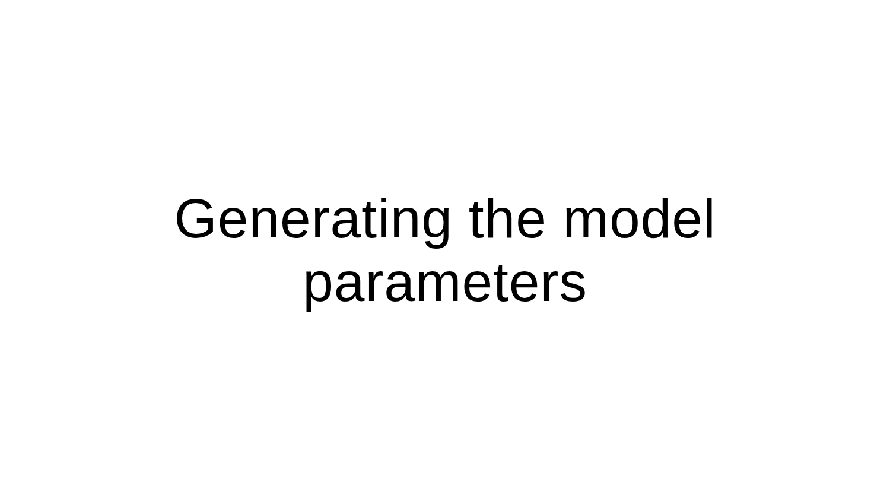Generating the model parameters